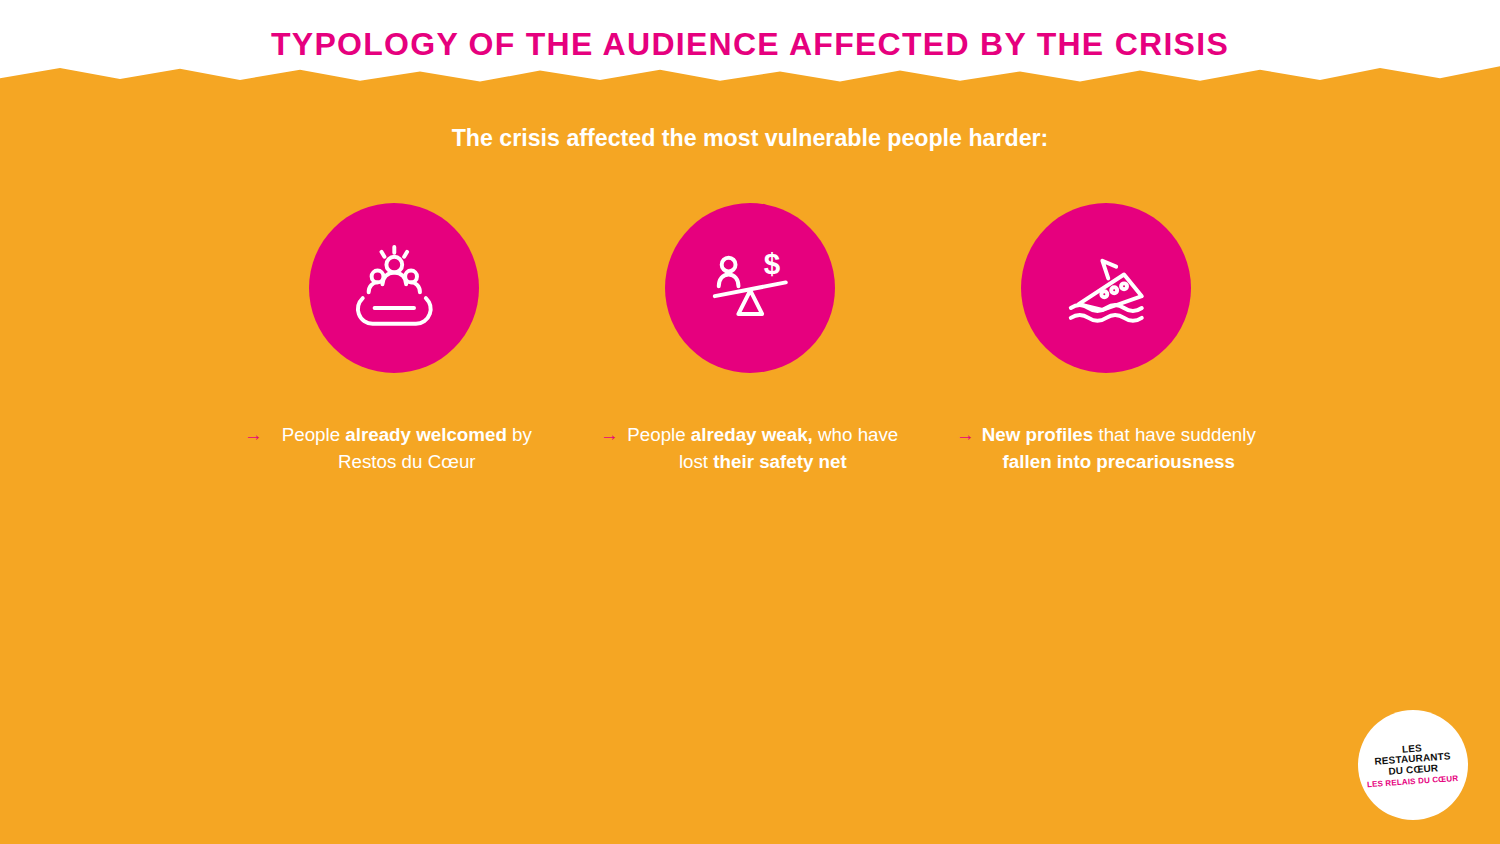Typology of the Audience Affected by the Crisis
The crisis affected the most vulnerable people harder:
People already welcomed by Restos du Cœur
$
People alreday weak, who have lost their safety net
New profiles that have suddenly fallen into precariousness
LES RESTAURANTS
DU CŒUR LES RELAIS DU CŒUR